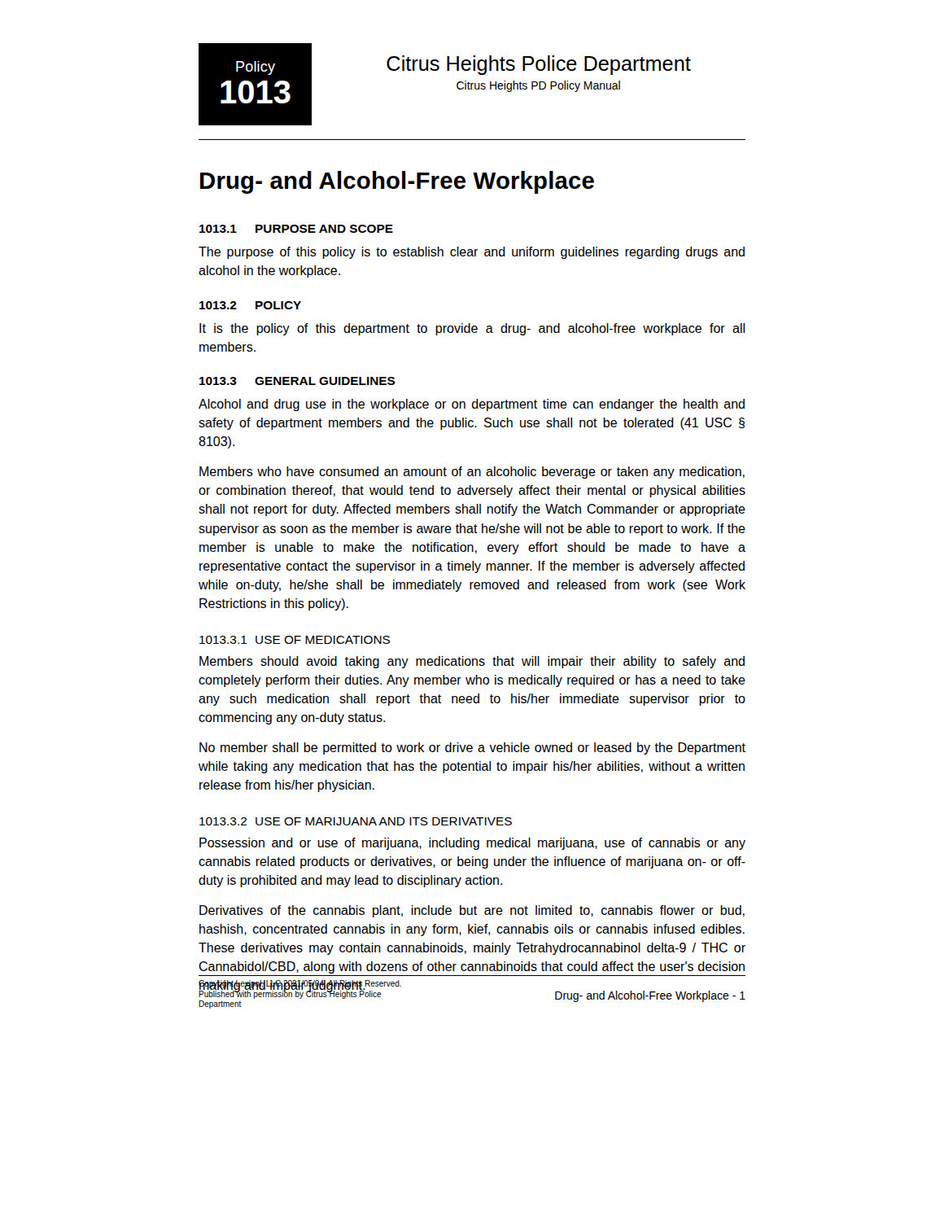Policy 1013
Citrus Heights Police Department
Citrus Heights PD Policy Manual
Drug- and Alcohol-Free Workplace
1013.1 PURPOSE AND SCOPE
The purpose of this policy is to establish clear and uniform guidelines regarding drugs and alcohol in the workplace.
1013.2 POLICY
It is the policy of this department to provide a drug- and alcohol-free workplace for all members.
1013.3 GENERAL GUIDELINES
Alcohol and drug use in the workplace or on department time can endanger the health and safety of department members and the public. Such use shall not be tolerated (41 USC § 8103).
Members who have consumed an amount of an alcoholic beverage or taken any medication, or combination thereof, that would tend to adversely affect their mental or physical abilities shall not report for duty. Affected members shall notify the Watch Commander or appropriate supervisor as soon as the member is aware that he/she will not be able to report to work. If the member is unable to make the notification, every effort should be made to have a representative contact the supervisor in a timely manner. If the member is adversely affected while on-duty, he/she shall be immediately removed and released from work (see Work Restrictions in this policy).
1013.3.1 USE OF MEDICATIONS
Members should avoid taking any medications that will impair their ability to safely and completely perform their duties. Any member who is medically required or has a need to take any such medication shall report that need to his/her immediate supervisor prior to commencing any on-duty status.
No member shall be permitted to work or drive a vehicle owned or leased by the Department while taking any medication that has the potential to impair his/her abilities, without a written release from his/her physician.
1013.3.2 USE OF MARIJUANA AND ITS DERIVATIVES
Possession and or use of marijuana, including medical marijuana, use of cannabis or any cannabis related products or derivatives, or being under the influence of marijuana on- or off-duty is prohibited and may lead to disciplinary action.
Derivatives of the cannabis plant, include but are not limited to, cannabis flower or bud, hashish, concentrated cannabis in any form, kief, cannabis oils or cannabis infused edibles. These derivatives may contain cannabinoids, mainly Tetrahydrocannabinol delta-9 / THC or Cannabidol/CBD, along with dozens of other cannabinoids that could affect the user's decision making and impair judgment.
Copyright Lexipol, LLC 2021/05/04, All Rights Reserved.
Published with permission by Citrus Heights Police
Department
Drug- and Alcohol-Free Workplace - 1